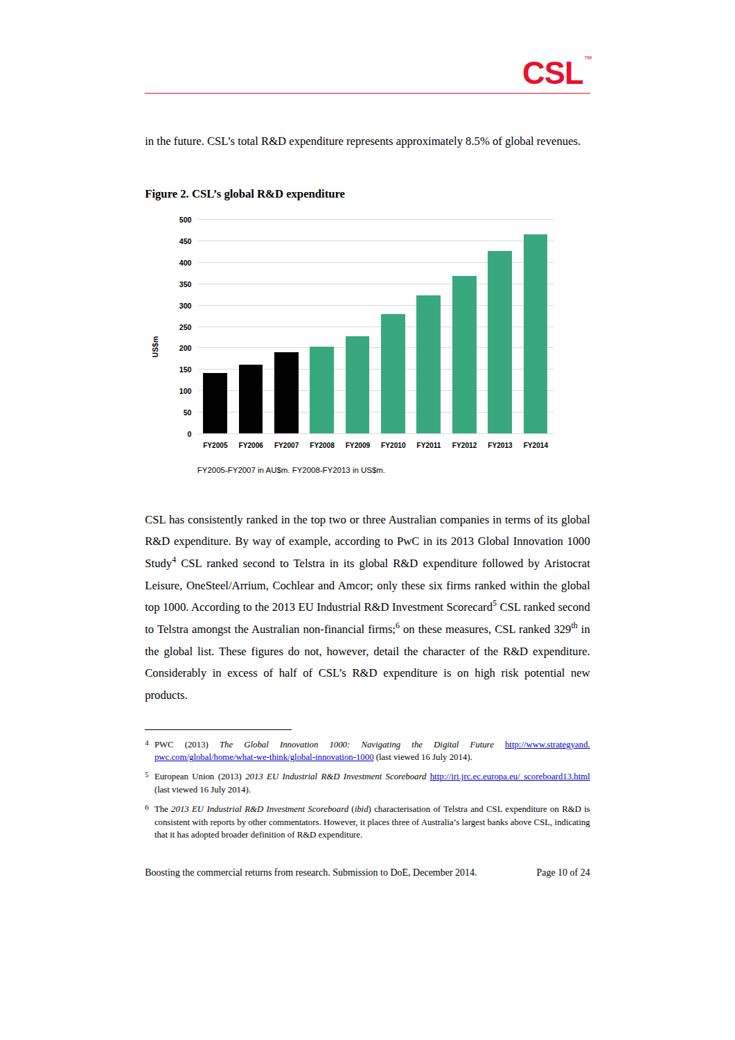CSL™
in the future. CSL’s total R&D expenditure represents approximately 8.5% of global revenues.
Figure 2. CSL’s global R&D expenditure
US$m
500
450
400
350
300
250
200
150
100
50
0
FY2005 FY2006 FY2007 FY2008 FY2009 FY2010 FY2011 FY2012 FY2013 FY2014
FY2005-FY2007 in AU$m. FY2008-FY2013 in US$m.
CSL has consistently ranked in the top two or three Australian companies in terms of its global R&D expenditure. By way of example, according to PwC in its 2013 Global Innovation 1000 Study4 CSL ranked second to Telstra in its global R&D expenditure followed by Aristocrat Leisure, OneSteel/Arrium, Cochlear and Amcor; only these six firms ranked within the global top 1000. According to the 2013 EU Industrial R&D Investment Scorecard5 CSL ranked second to Telstra amongst the Australian non-financial firms;6 on these measures, CSL ranked 329th in the global list. These figures do not, however, detail the character of the R&D expenditure. Considerably in excess of half of CSL’s R&D expenditure is on high risk potential new products.
4
PWC (2013) The Global Innovation 1000: Navigating the Digital Future http://www.strategyand. pwc.com/global/home/what-we-think/global-innovation-1000 (last viewed 16 July 2014).
5
European Union (2013) 2013 EU Industrial R&D Investment Scoreboard http://iri.jrc.ec.europa.eu/ scoreboard13.html (last viewed 16 July 2014).
6
The 2013 EU Industrial R&D Investment Scoreboard (ibid) characterisation of Telstra and CSL expenditure on R&D is consistent with reports by other commentators. However, it places three of Australia’s largest banks above CSL, indicating that it has adopted broader definition of R&D expenditure.
Boosting the commercial returns from research. Submission to DoE, December 2014.
Page 10 of 24